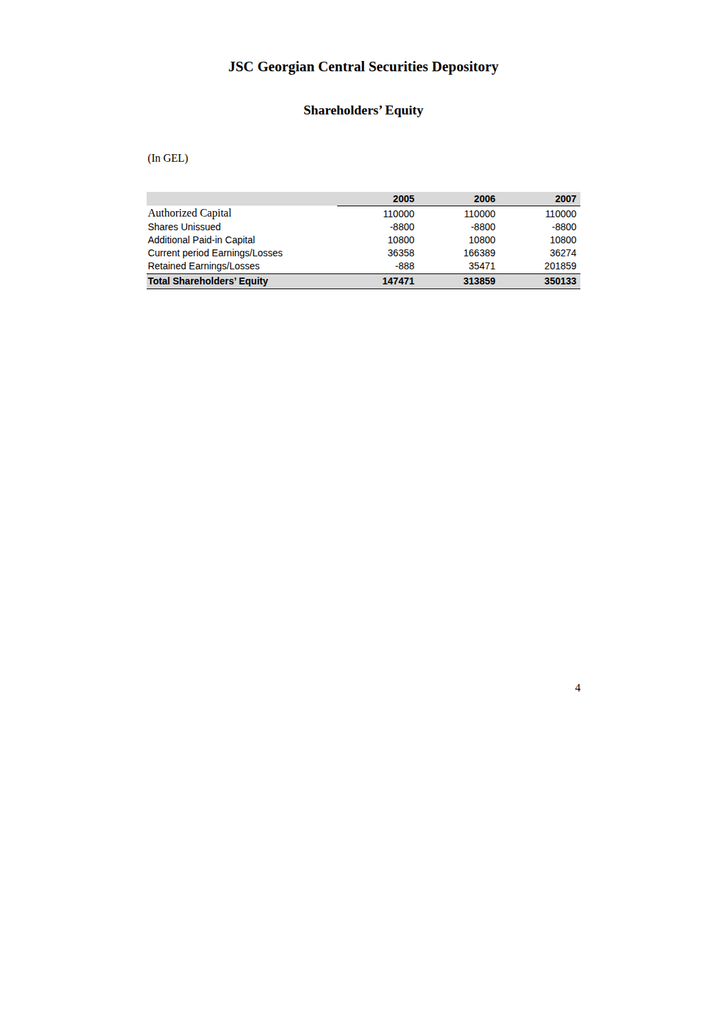JSC Georgian Central Securities Depository
Shareholders’ Equity
(In GEL)
| | 2005 | 2006 | 2007 |
| --- | --- | --- | --- |
| Authorized Capital | 110000 | 110000 | 110000 |
| Shares Unissued | -8800 | -8800 | -8800 |
| Additional Paid-in Capital | 10800 | 10800 | 10800 |
| Current period Earnings/Losses | 36358 | 166389 | 36274 |
| Retained Earnings/Losses | -888 | 35471 | 201859 |
| Total Shareholders’ Equity | 147471 | 313859 | 350133 |
4